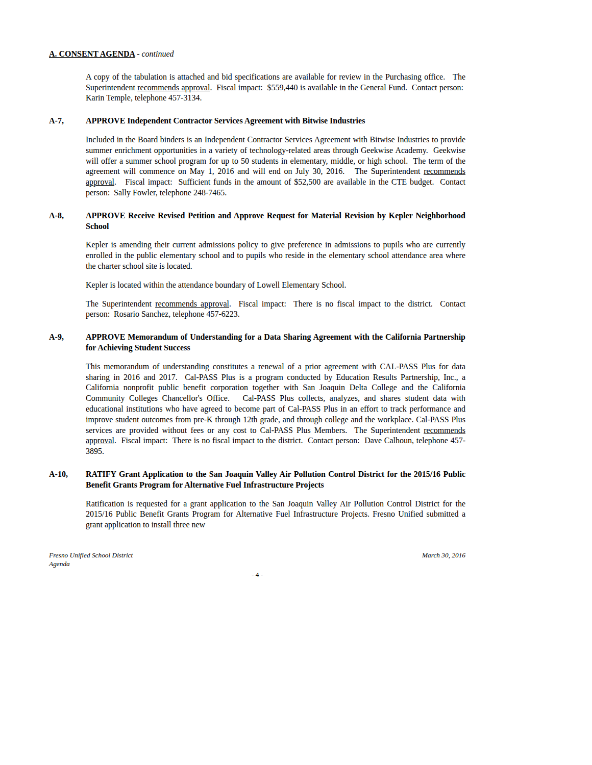A. CONSENT AGENDA - continued
A copy of the tabulation is attached and bid specifications are available for review in the Purchasing office. The Superintendent recommends approval. Fiscal impact: $559,440 is available in the General Fund. Contact person: Karin Temple, telephone 457-3134.
A-7,
APPROVE Independent Contractor Services Agreement with Bitwise Industries
Included in the Board binders is an Independent Contractor Services Agreement with Bitwise Industries to provide summer enrichment opportunities in a variety of technology-related areas through Geekwise Academy. Geekwise will offer a summer school program for up to 50 students in elementary, middle, or high school. The term of the agreement will commence on May 1, 2016 and will end on July 30, 2016. The Superintendent recommends approval. Fiscal impact: Sufficient funds in the amount of $52,500 are available in the CTE budget. Contact person: Sally Fowler, telephone 248-7465.
A-8,
APPROVE Receive Revised Petition and Approve Request for Material Revision by Kepler Neighborhood School
Kepler is amending their current admissions policy to give preference in admissions to pupils who are currently enrolled in the public elementary school and to pupils who reside in the elementary school attendance area where the charter school site is located.
Kepler is located within the attendance boundary of Lowell Elementary School.
The Superintendent recommends approval. Fiscal impact: There is no fiscal impact to the district. Contact person: Rosario Sanchez, telephone 457-6223.
A-9,
APPROVE Memorandum of Understanding for a Data Sharing Agreement with the California Partnership for Achieving Student Success
This memorandum of understanding constitutes a renewal of a prior agreement with CAL-PASS Plus for data sharing in 2016 and 2017. Cal-PASS Plus is a program conducted by Education Results Partnership, Inc., a California nonprofit public benefit corporation together with San Joaquin Delta College and the California Community Colleges Chancellor's Office. Cal-PASS Plus collects, analyzes, and shares student data with educational institutions who have agreed to become part of Cal-PASS Plus in an effort to track performance and improve student outcomes from pre-K through 12th grade, and through college and the workplace. Cal-PASS Plus services are provided without fees or any cost to Cal-PASS Plus Members. The Superintendent recommends approval. Fiscal impact: There is no fiscal impact to the district. Contact person: Dave Calhoun, telephone 457-3895.
A-10,
RATIFY Grant Application to the San Joaquin Valley Air Pollution Control District for the 2015/16 Public Benefit Grants Program for Alternative Fuel Infrastructure Projects
Ratification is requested for a grant application to the San Joaquin Valley Air Pollution Control District for the 2015/16 Public Benefit Grants Program for Alternative Fuel Infrastructure Projects. Fresno Unified submitted a grant application to install three new
Fresno Unified School District March 30, 2016
Agenda
- 4 -